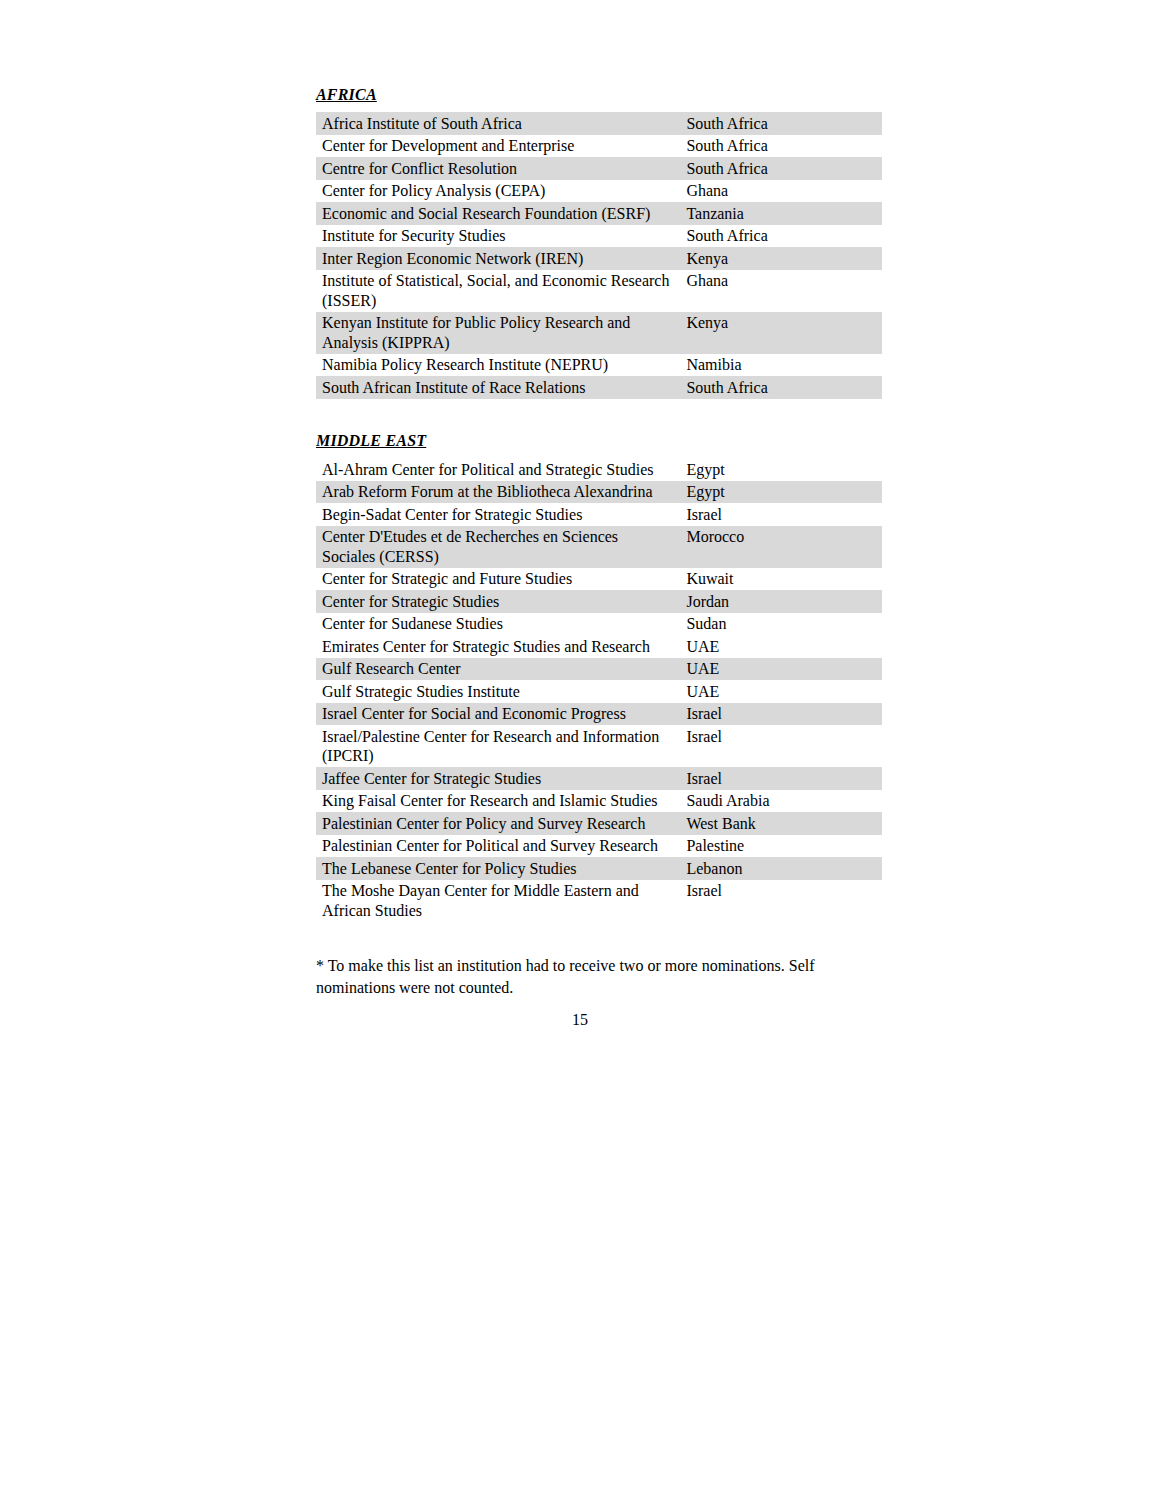AFRICA
| Africa Institute of South Africa | South Africa |
| Center for Development and Enterprise | South Africa |
| Centre for Conflict Resolution | South Africa |
| Center for Policy Analysis (CEPA) | Ghana |
| Economic and Social Research Foundation (ESRF) | Tanzania |
| Institute for Security Studies | South Africa |
| Inter Region Economic Network (IREN) | Kenya |
| Institute of Statistical, Social, and Economic Research (ISSER) | Ghana |
| Kenyan Institute for Public Policy Research and Analysis (KIPPRA) | Kenya |
| Namibia Policy Research Institute (NEPRU) | Namibia |
| South African Institute of Race Relations | South Africa |
MIDDLE EAST
| Al-Ahram Center for Political and Strategic Studies | Egypt |
| Arab Reform Forum at the Bibliotheca Alexandrina | Egypt |
| Begin-Sadat Center for Strategic Studies | Israel |
| Center D'Etudes et de Recherches en Sciences Sociales (CERSS) | Morocco |
| Center for Strategic and Future Studies | Kuwait |
| Center for Strategic Studies | Jordan |
| Center for Sudanese Studies | Sudan |
| Emirates Center for Strategic Studies and Research | UAE |
| Gulf Research Center | UAE |
| Gulf Strategic Studies Institute | UAE |
| Israel Center for Social and Economic Progress | Israel |
| Israel/Palestine Center for Research and Information (IPCRI) | Israel |
| Jaffee Center for Strategic Studies | Israel |
| King Faisal Center for Research and Islamic Studies | Saudi Arabia |
| Palestinian Center for Policy and Survey Research | West Bank |
| Palestinian Center for Political and Survey Research | Palestine |
| The Lebanese Center for Policy Studies | Lebanon |
| The Moshe Dayan Center for Middle Eastern and African Studies | Israel |
* To make this list an institution had to receive two or more nominations. Self nominations were not counted.
15